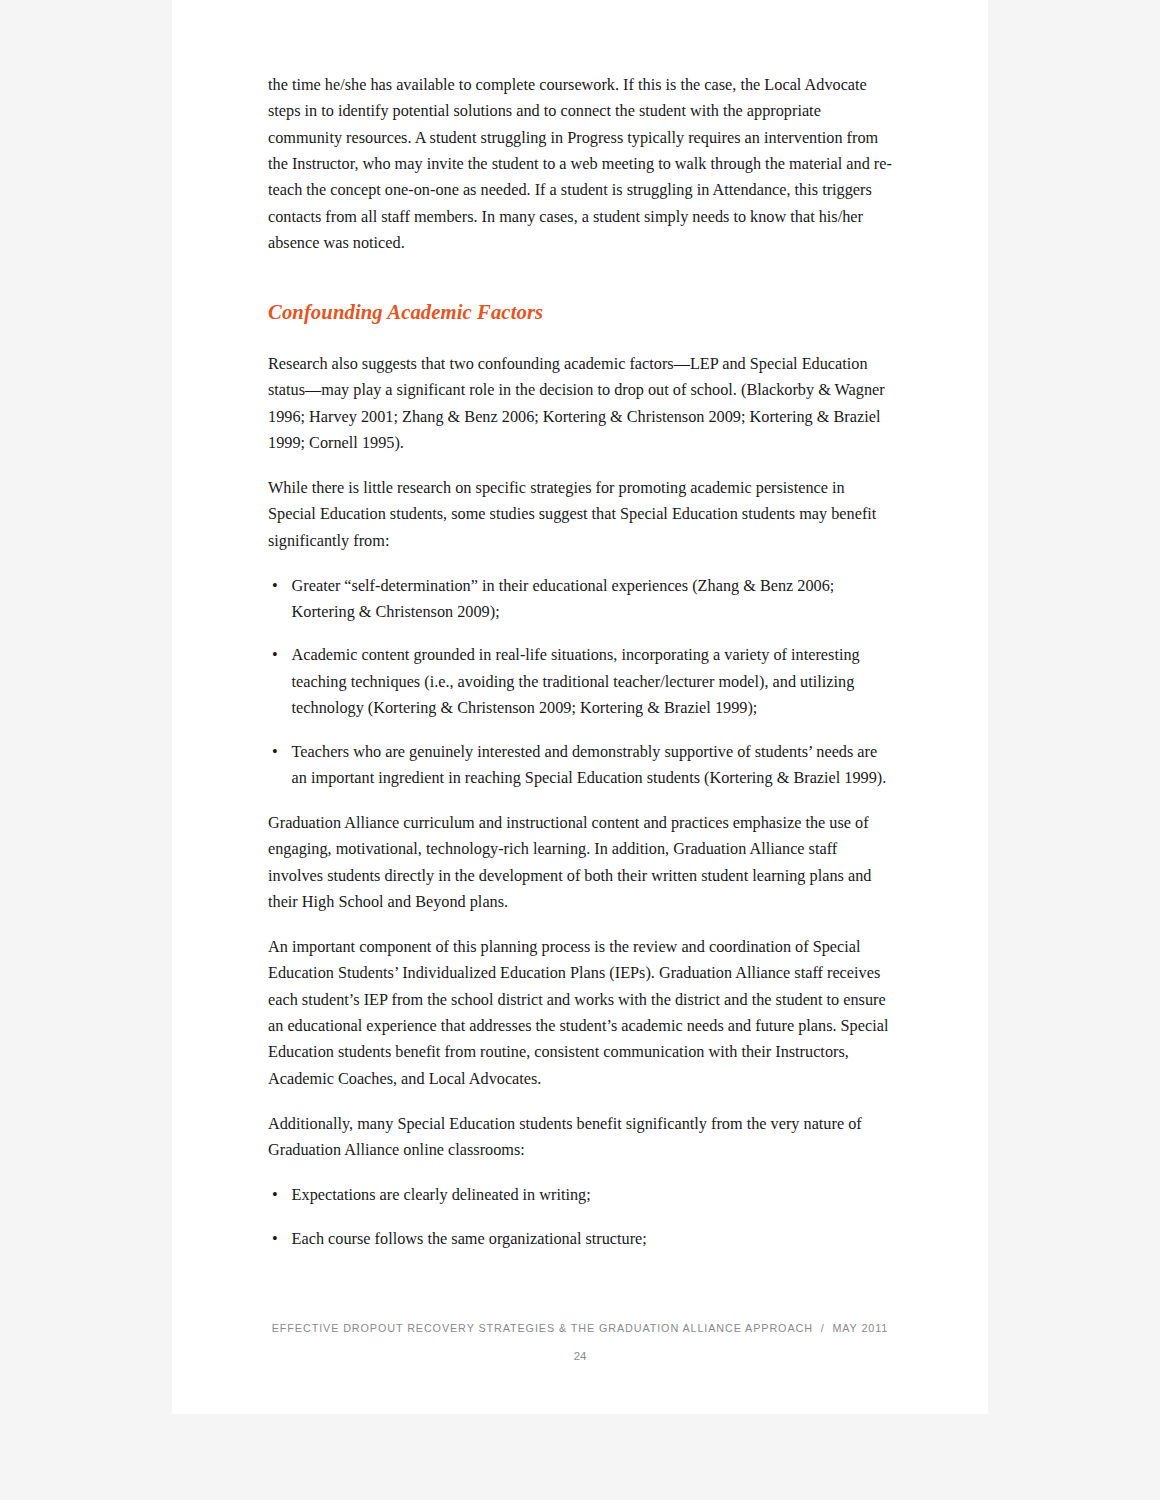the time he/she has available to complete coursework. If this is the case, the Local Advocate steps in to identify potential solutions and to connect the student with the appropriate community resources. A student struggling in Progress typically requires an intervention from the Instructor, who may invite the student to a web meeting to walk through the material and re-teach the concept one-on-one as needed. If a student is struggling in Attendance, this triggers contacts from all staff members. In many cases, a student simply needs to know that his/her absence was noticed.
Confounding Academic Factors
Research also suggests that two confounding academic factors—LEP and Special Education status—may play a significant role in the decision to drop out of school. (Blackorby & Wagner 1996; Harvey 2001; Zhang & Benz 2006; Kortering & Christenson 2009; Kortering & Braziel 1999; Cornell 1995).
While there is little research on specific strategies for promoting academic persistence in Special Education students, some studies suggest that Special Education students may benefit significantly from:
Greater “self-determination” in their educational experiences (Zhang & Benz 2006; Kortering & Christenson 2009);
Academic content grounded in real-life situations, incorporating a variety of interesting teaching techniques (i.e., avoiding the traditional teacher/lecturer model), and utilizing technology (Kortering & Christenson 2009; Kortering & Braziel 1999);
Teachers who are genuinely interested and demonstrably supportive of students’ needs are an important ingredient in reaching Special Education students (Kortering & Braziel 1999).
Graduation Alliance curriculum and instructional content and practices emphasize the use of engaging, motivational, technology-rich learning. In addition, Graduation Alliance staff involves students directly in the development of both their written student learning plans and their High School and Beyond plans.
An important component of this planning process is the review and coordination of Special Education Students’ Individualized Education Plans (IEPs). Graduation Alliance staff receives each student’s IEP from the school district and works with the district and the student to ensure an educational experience that addresses the student’s academic needs and future plans. Special Education students benefit from routine, consistent communication with their Instructors, Academic Coaches, and Local Advocates.
Additionally, many Special Education students benefit significantly from the very nature of Graduation Alliance online classrooms:
Expectations are clearly delineated in writing;
Each course follows the same organizational structure;
Effective Dropout Recovery Strategies & The Graduation Alliance Approach / May 2011
24